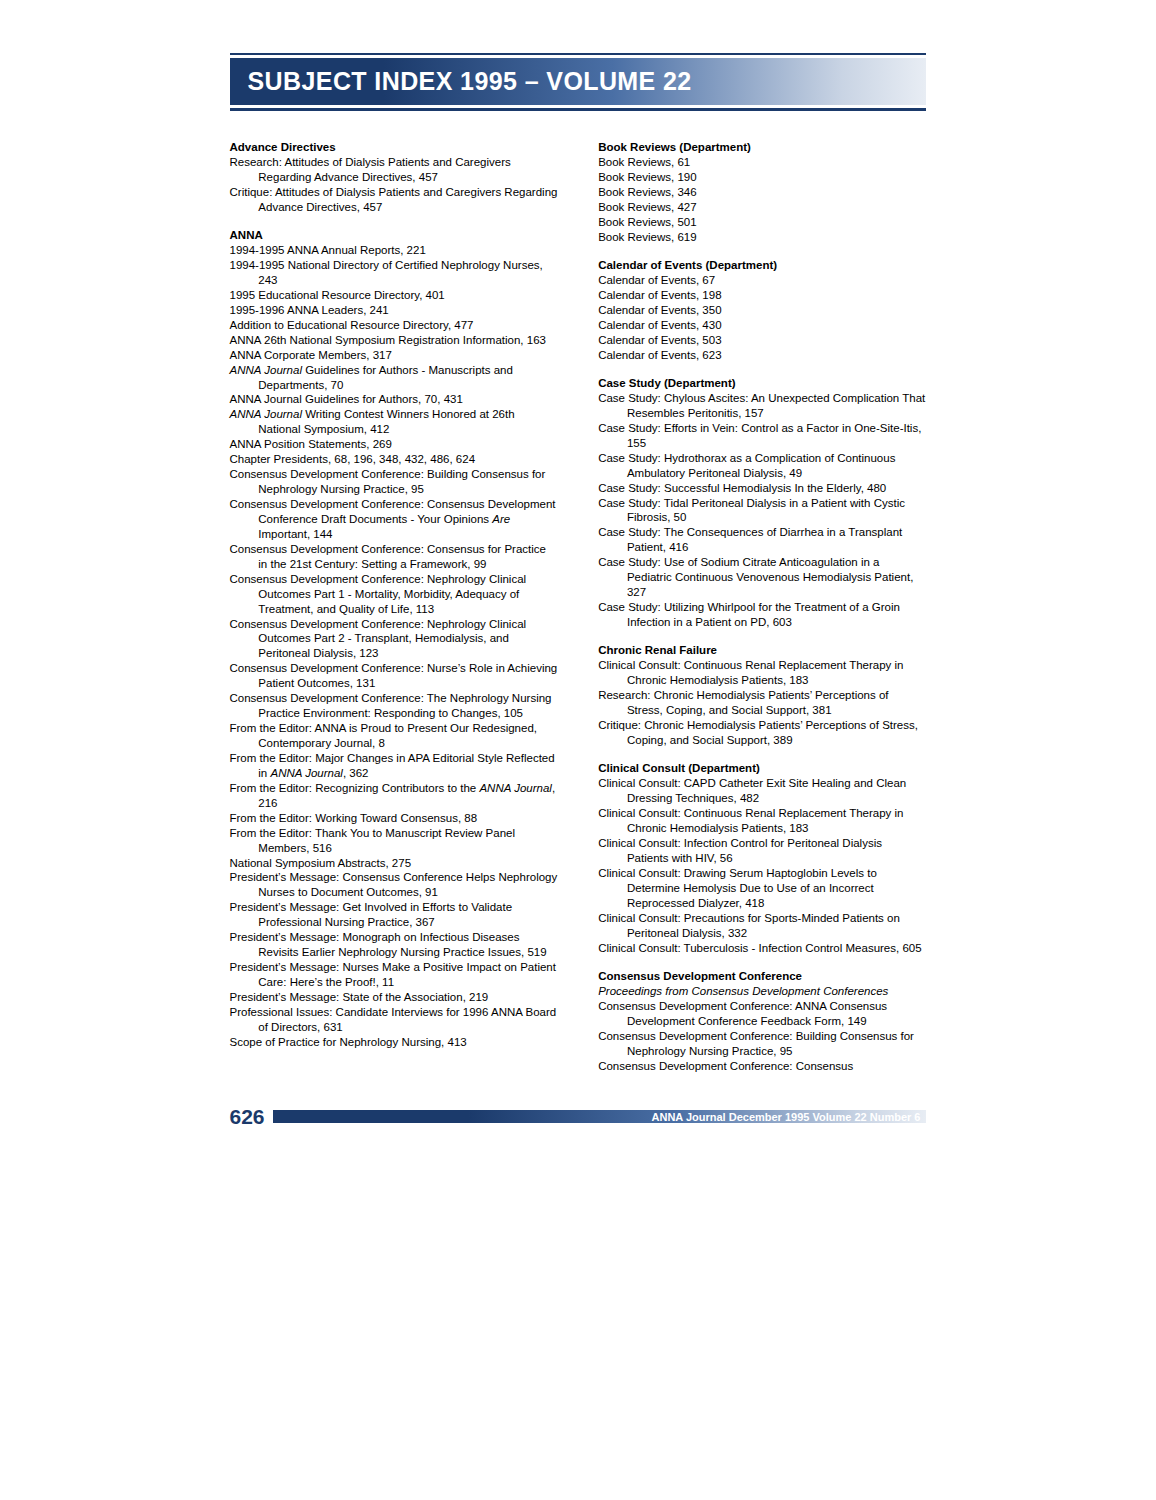SUBJECT INDEX 1995 – VOLUME 22
Advance Directives
Research: Attitudes of Dialysis Patients and Caregivers Regarding Advance Directives, 457
Critique: Attitudes of Dialysis Patients and Caregivers Regarding Advance Directives, 457
ANNA
1994-1995 ANNA Annual Reports, 221
1994-1995 National Directory of Certified Nephrology Nurses, 243
1995 Educational Resource Directory, 401
1995-1996 ANNA Leaders, 241
Addition to Educational Resource Directory, 477
ANNA 26th National Symposium Registration Information, 163
ANNA Corporate Members, 317
ANNA Journal Guidelines for Authors - Manuscripts and Departments, 70
ANNA Journal Guidelines for Authors, 70, 431
ANNA Journal Writing Contest Winners Honored at 26th National Symposium, 412
ANNA Position Statements, 269
Chapter Presidents, 68, 196, 348, 432, 486, 624
Consensus Development Conference: Building Consensus for Nephrology Nursing Practice, 95
Consensus Development Conference: Consensus Development Conference Draft Documents - Your Opinions Are Important, 144
Consensus Development Conference: Consensus for Practice in the 21st Century: Setting a Framework, 99
Consensus Development Conference: Nephrology Clinical Outcomes Part 1 - Mortality, Morbidity, Adequacy of Treatment, and Quality of Life, 113
Consensus Development Conference: Nephrology Clinical Outcomes Part 2 - Transplant, Hemodialysis, and Peritoneal Dialysis, 123
Consensus Development Conference: Nurse’s Role in Achieving Patient Outcomes, 131
Consensus Development Conference: The Nephrology Nursing Practice Environment: Responding to Changes, 105
From the Editor: ANNA is Proud to Present Our Redesigned, Contemporary Journal, 8
From the Editor: Major Changes in APA Editorial Style Reflected in ANNA Journal, 362
From the Editor: Recognizing Contributors to the ANNA Journal, 216
From the Editor: Working Toward Consensus, 88
From the Editor: Thank You to Manuscript Review Panel Members, 516
National Symposium Abstracts, 275
President’s Message: Consensus Conference Helps Nephrology Nurses to Document Outcomes, 91
President’s Message: Get Involved in Efforts to Validate Professional Nursing Practice, 367
President’s Message: Monograph on Infectious Diseases Revisits Earlier Nephrology Nursing Practice Issues, 519
President’s Message: Nurses Make a Positive Impact on Patient Care: Here’s the Proof!, 11
President’s Message: State of the Association, 219
Professional Issues: Candidate Interviews for 1996 ANNA Board of Directors, 631
Scope of Practice for Nephrology Nursing, 413
Book Reviews (Department)
Book Reviews, 61
Book Reviews, 190
Book Reviews, 346
Book Reviews, 427
Book Reviews, 501
Book Reviews, 619
Calendar of Events (Department)
Calendar of Events, 67
Calendar of Events, 198
Calendar of Events, 350
Calendar of Events, 430
Calendar of Events, 503
Calendar of Events, 623
Case Study (Department)
Case Study: Chylous Ascites: An Unexpected Complication That Resembles Peritonitis, 157
Case Study: Efforts in Vein: Control as a Factor in One-Site-Itis, 155
Case Study: Hydrothorax as a Complication of Continuous Ambulatory Peritoneal Dialysis, 49
Case Study: Successful Hemodialysis In the Elderly, 480
Case Study: Tidal Peritoneal Dialysis in a Patient with Cystic Fibrosis, 50
Case Study: The Consequences of Diarrhea in a Transplant Patient, 416
Case Study: Use of Sodium Citrate Anticoagulation in a Pediatric Continuous Venovenous Hemodialysis Patient, 327
Case Study: Utilizing Whirlpool for the Treatment of a Groin Infection in a Patient on PD, 603
Chronic Renal Failure
Clinical Consult: Continuous Renal Replacement Therapy in Chronic Hemodialysis Patients, 183
Research: Chronic Hemodialysis Patients’ Perceptions of Stress, Coping, and Social Support, 381
Critique: Chronic Hemodialysis Patients’ Perceptions of Stress, Coping, and Social Support, 389
Clinical Consult (Department)
Clinical Consult: CAPD Catheter Exit Site Healing and Clean Dressing Techniques, 482
Clinical Consult: Continuous Renal Replacement Therapy in Chronic Hemodialysis Patients, 183
Clinical Consult: Infection Control for Peritoneal Dialysis Patients with HIV, 56
Clinical Consult: Drawing Serum Haptoglobin Levels to Determine Hemolysis Due to Use of an Incorrect Reprocessed Dialyzer, 418
Clinical Consult: Precautions for Sports-Minded Patients on Peritoneal Dialysis, 332
Clinical Consult: Tuberculosis - Infection Control Measures, 605
Consensus Development Conference
Proceedings from Consensus Development Conferences
Consensus Development Conference: ANNA Consensus Development Conference Feedback Form, 149
Consensus Development Conference: Building Consensus for Nephrology Nursing Practice, 95
Consensus Development Conference: Consensus
626
ANNA Journal December 1995 Volume 22 Number 6